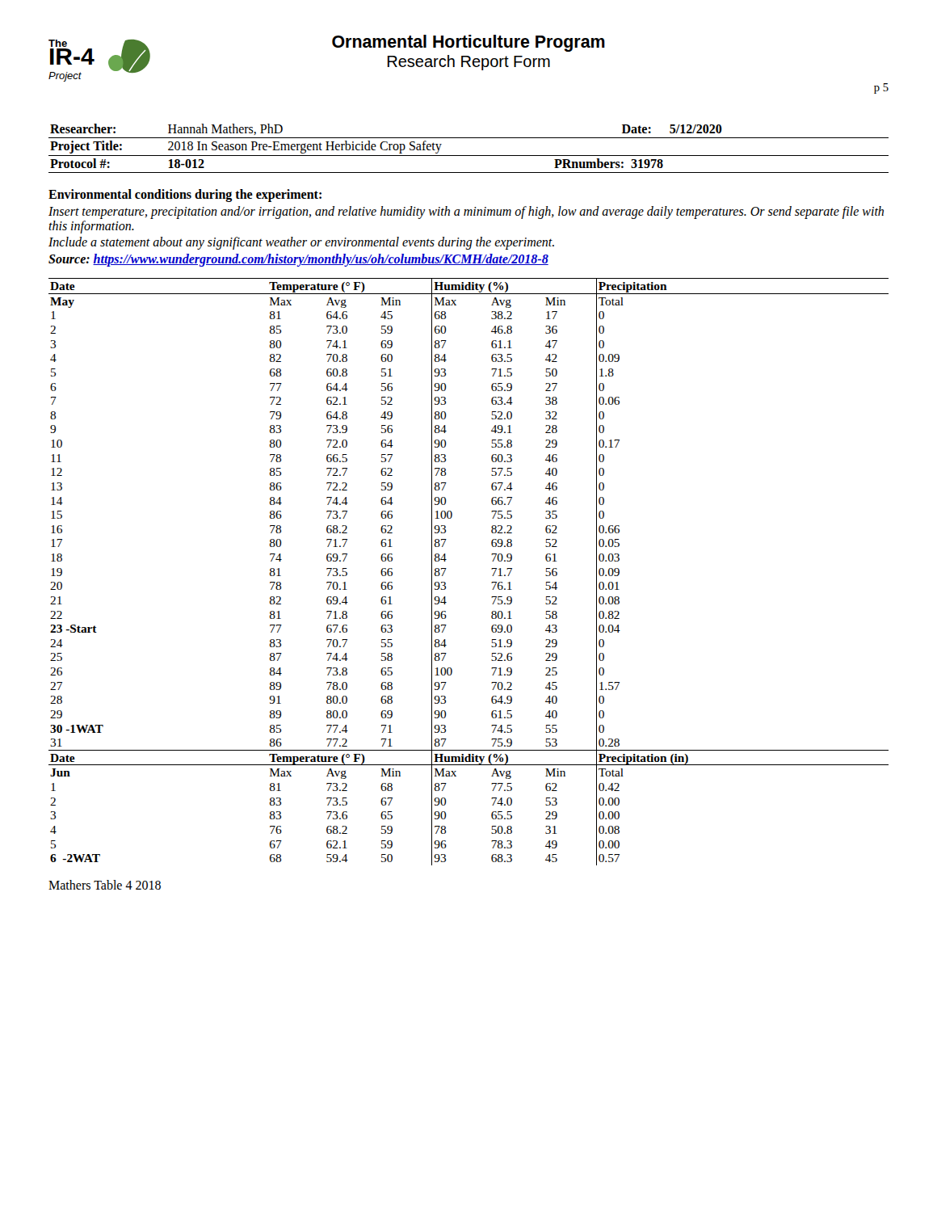p 5
The IR-4 Project
Ornamental Horticulture Program
Research Report Form
| Researcher: | Hannah Mathers, PhD | Date: | 5/12/2020 |
| Project Title: | 2018 In Season Pre-Emergent Herbicide Crop Safety |
| Protocol #: | 18-012 | PRnumbers: 31978 |
Environmental conditions during the experiment:
Insert temperature, precipitation and/or irrigation, and relative humidity with a minimum of high, low and average daily temperatures. Or send separate file with this information.
Include a statement about any significant weather or environmental events during the experiment.
Source: https://www.wunderground.com/history/monthly/us/oh/columbus/KCMH/date/2018-8
| Date | Temperature (° F) | Humidity (%) | Precipitation |
| --- | --- | --- | --- |
| May | Max | Avg | Min | Max | Avg | Min | Total |
| 1 | 81 | 64.6 | 45 | 68 | 38.2 | 17 | 0 |
| 2 | 85 | 73.0 | 59 | 60 | 46.8 | 36 | 0 |
| 3 | 80 | 74.1 | 69 | 87 | 61.1 | 47 | 0 |
| 4 | 82 | 70.8 | 60 | 84 | 63.5 | 42 | 0.09 |
| 5 | 68 | 60.8 | 51 | 93 | 71.5 | 50 | 1.8 |
| 6 | 77 | 64.4 | 56 | 90 | 65.9 | 27 | 0 |
| 7 | 72 | 62.1 | 52 | 93 | 63.4 | 38 | 0.06 |
| 8 | 79 | 64.8 | 49 | 80 | 52.0 | 32 | 0 |
| 9 | 83 | 73.9 | 56 | 84 | 49.1 | 28 | 0 |
| 10 | 80 | 72.0 | 64 | 90 | 55.8 | 29 | 0.17 |
| 11 | 78 | 66.5 | 57 | 83 | 60.3 | 46 | 0 |
| 12 | 85 | 72.7 | 62 | 78 | 57.5 | 40 | 0 |
| 13 | 86 | 72.2 | 59 | 87 | 67.4 | 46 | 0 |
| 14 | 84 | 74.4 | 64 | 90 | 66.7 | 46 | 0 |
| 15 | 86 | 73.7 | 66 | 100 | 75.5 | 35 | 0 |
| 16 | 78 | 68.2 | 62 | 93 | 82.2 | 62 | 0.66 |
| 17 | 80 | 71.7 | 61 | 87 | 69.8 | 52 | 0.05 |
| 18 | 74 | 69.7 | 66 | 84 | 70.9 | 61 | 0.03 |
| 19 | 81 | 73.5 | 66 | 87 | 71.7 | 56 | 0.09 |
| 20 | 78 | 70.1 | 66 | 93 | 76.1 | 54 | 0.01 |
| 21 | 82 | 69.4 | 61 | 94 | 75.9 | 52 | 0.08 |
| 22 | 81 | 71.8 | 66 | 96 | 80.1 | 58 | 0.82 |
| 23 -Start | 77 | 67.6 | 63 | 87 | 69.0 | 43 | 0.04 |
| 24 | 83 | 70.7 | 55 | 84 | 51.9 | 29 | 0 |
| 25 | 87 | 74.4 | 58 | 87 | 52.6 | 29 | 0 |
| 26 | 84 | 73.8 | 65 | 100 | 71.9 | 25 | 0 |
| 27 | 89 | 78.0 | 68 | 97 | 70.2 | 45 | 1.57 |
| 28 | 91 | 80.0 | 68 | 93 | 64.9 | 40 | 0 |
| 29 | 89 | 80.0 | 69 | 90 | 61.5 | 40 | 0 |
| 30 -1WAT | 85 | 77.4 | 71 | 93 | 74.5 | 55 | 0 |
| 31 | 86 | 77.2 | 71 | 87 | 75.9 | 53 | 0.28 |
| Date | Temperature (° F) | Humidity (%) | Precipitation (in) |
| Jun | Max | Avg | Min | Max | Avg | Min | Total |
| 1 | 81 | 73.2 | 68 | 87 | 77.5 | 62 | 0.42 |
| 2 | 83 | 73.5 | 67 | 90 | 74.0 | 53 | 0.00 |
| 3 | 83 | 73.6 | 65 | 90 | 65.5 | 29 | 0.00 |
| 4 | 76 | 68.2 | 59 | 78 | 50.8 | 31 | 0.08 |
| 5 | 67 | 62.1 | 59 | 96 | 78.3 | 49 | 0.00 |
| 6 -2WAT | 68 | 59.4 | 50 | 93 | 68.3 | 45 | 0.57 |
Mathers Table 4 2018